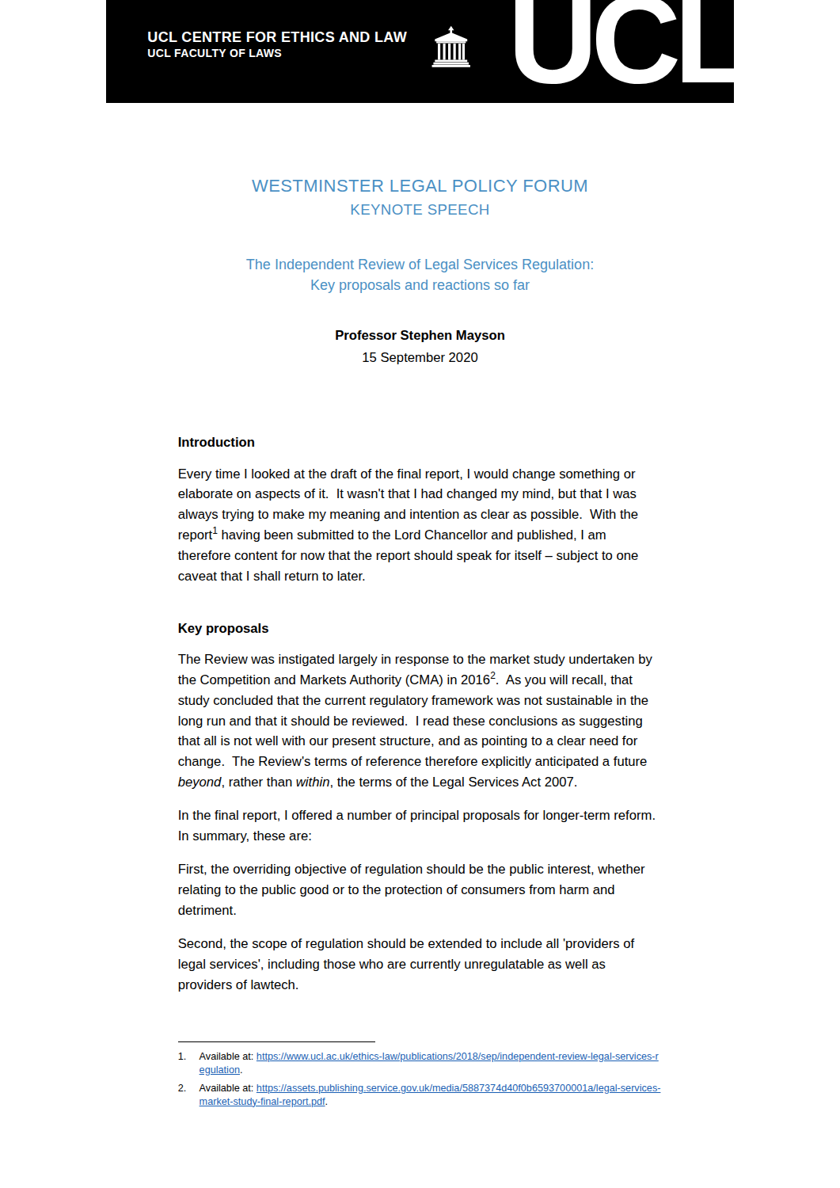UCL CENTRE FOR ETHICS AND LAW UCL FACULTY OF LAWS
UCL
WESTMINSTER LEGAL POLICY FORUM
KEYNOTE SPEECH
The Independent Review of Legal Services Regulation:
Key proposals and reactions so far
Professor Stephen Mayson 15 September 2020
Introduction
Every time I looked at the draft of the final report, I would change something or elaborate on aspects of it. It wasn't that I had changed my mind, but that I was always trying to make my meaning and intention as clear as possible. With the report1 having been submitted to the Lord Chancellor and published, I am therefore content for now that the report should speak for itself – subject to one caveat that I shall return to later.
Key proposals
The Review was instigated largely in response to the market study undertaken by the Competition and Markets Authority (CMA) in 20162. As you will recall, that study concluded that the current regulatory framework was not sustainable in the long run and that it should be reviewed. I read these conclusions as suggesting that all is not well with our present structure, and as pointing to a clear need for change. The Review's terms of reference therefore explicitly anticipated a future beyond, rather than within, the terms of the Legal Services Act 2007.
In the final report, I offered a number of principal proposals for longer-term reform. In summary, these are:
First, the overriding objective of regulation should be the public interest, whether relating to the public good or to the protection of consumers from harm and detriment.
Second, the scope of regulation should be extended to include all 'providers of legal services', including those who are currently unregulatable as well as providers of lawtech.
Available at: https://www.ucl.ac.uk/ethics-law/publications/2018/sep/independent-review-legal-services-regulation.
Available at: https://assets.publishing.service.gov.uk/media/5887374d40f0b6593700001a/legal-services-market-study-final-report.pdf.